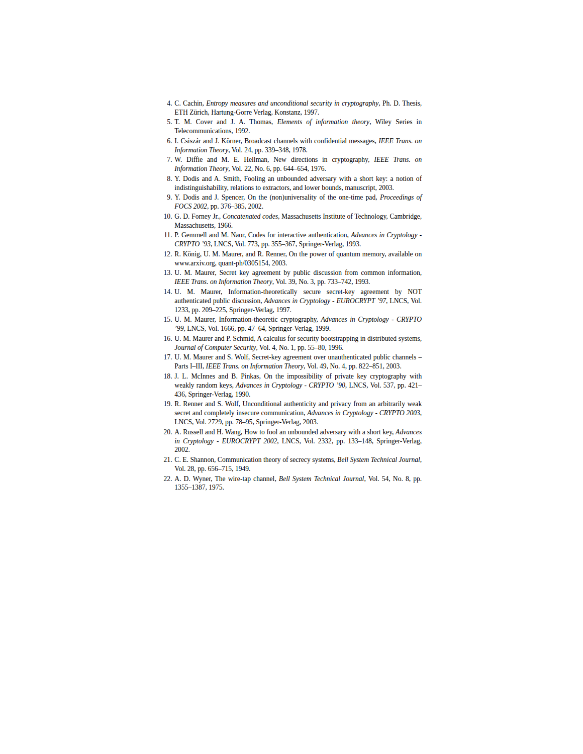4. C. Cachin, Entropy measures and unconditional security in cryptography, Ph. D. Thesis, ETH Zürich, Hartung-Gorre Verlag, Konstanz, 1997.
5. T. M. Cover and J. A. Thomas, Elements of information theory, Wiley Series in Telecommunications, 1992.
6. I. Csiszár and J. Körner, Broadcast channels with confidential messages, IEEE Trans. on Information Theory, Vol. 24, pp. 339–348, 1978.
7. W. Diffie and M. E. Hellman, New directions in cryptography, IEEE Trans. on Information Theory, Vol. 22, No. 6, pp. 644–654, 1976.
8. Y. Dodis and A. Smith, Fooling an unbounded adversary with a short key: a notion of indistinguishability, relations to extractors, and lower bounds, manuscript, 2003.
9. Y. Dodis and J. Spencer, On the (non)universality of the one-time pad, Proceedings of FOCS 2002, pp. 376–385, 2002.
10. G. D. Forney Jr., Concatenated codes, Massachusetts Institute of Technology, Cambridge, Massachusetts, 1966.
11. P. Gemmell and M. Naor, Codes for interactive authentication, Advances in Cryptology - CRYPTO ’93, LNCS, Vol. 773, pp. 355–367, Springer-Verlag, 1993.
12. R. König, U. M. Maurer, and R. Renner, On the power of quantum memory, available on www.arxiv.org, quant-ph/0305154, 2003.
13. U. M. Maurer, Secret key agreement by public discussion from common information, IEEE Trans. on Information Theory, Vol. 39, No. 3, pp. 733–742, 1993.
14. U. M. Maurer, Information-theoretically secure secret-key agreement by NOT authenticated public discussion, Advances in Cryptology - EUROCRYPT ’97, LNCS, Vol. 1233, pp. 209–225, Springer-Verlag, 1997.
15. U. M. Maurer, Information-theoretic cryptography, Advances in Cryptology - CRYPTO ’99, LNCS, Vol. 1666, pp. 47–64, Springer-Verlag, 1999.
16. U. M. Maurer and P. Schmid, A calculus for security bootstrapping in distributed systems, Journal of Computer Security, Vol. 4, No. 1, pp. 55–80, 1996.
17. U. M. Maurer and S. Wolf, Secret-key agreement over unauthenticated public channels – Parts I–III, IEEE Trans. on Information Theory, Vol. 49, No. 4, pp. 822–851, 2003.
18. J. L. McInnes and B. Pinkas, On the impossibility of private key cryptography with weakly random keys, Advances in Cryptology - CRYPTO ’90, LNCS, Vol. 537, pp. 421–436, Springer-Verlag, 1990.
19. R. Renner and S. Wolf, Unconditional authenticity and privacy from an arbitrarily weak secret and completely insecure communication, Advances in Cryptology - CRYPTO 2003, LNCS, Vol. 2729, pp. 78–95, Springer-Verlag, 2003.
20. A. Russell and H. Wang, How to fool an unbounded adversary with a short key, Advances in Cryptology - EUROCRYPT 2002, LNCS, Vol. 2332, pp. 133–148, Springer-Verlag, 2002.
21. C. E. Shannon, Communication theory of secrecy systems, Bell System Technical Journal, Vol. 28, pp. 656–715, 1949.
22. A. D. Wyner, The wire-tap channel, Bell System Technical Journal, Vol. 54, No. 8, pp. 1355–1387, 1975.